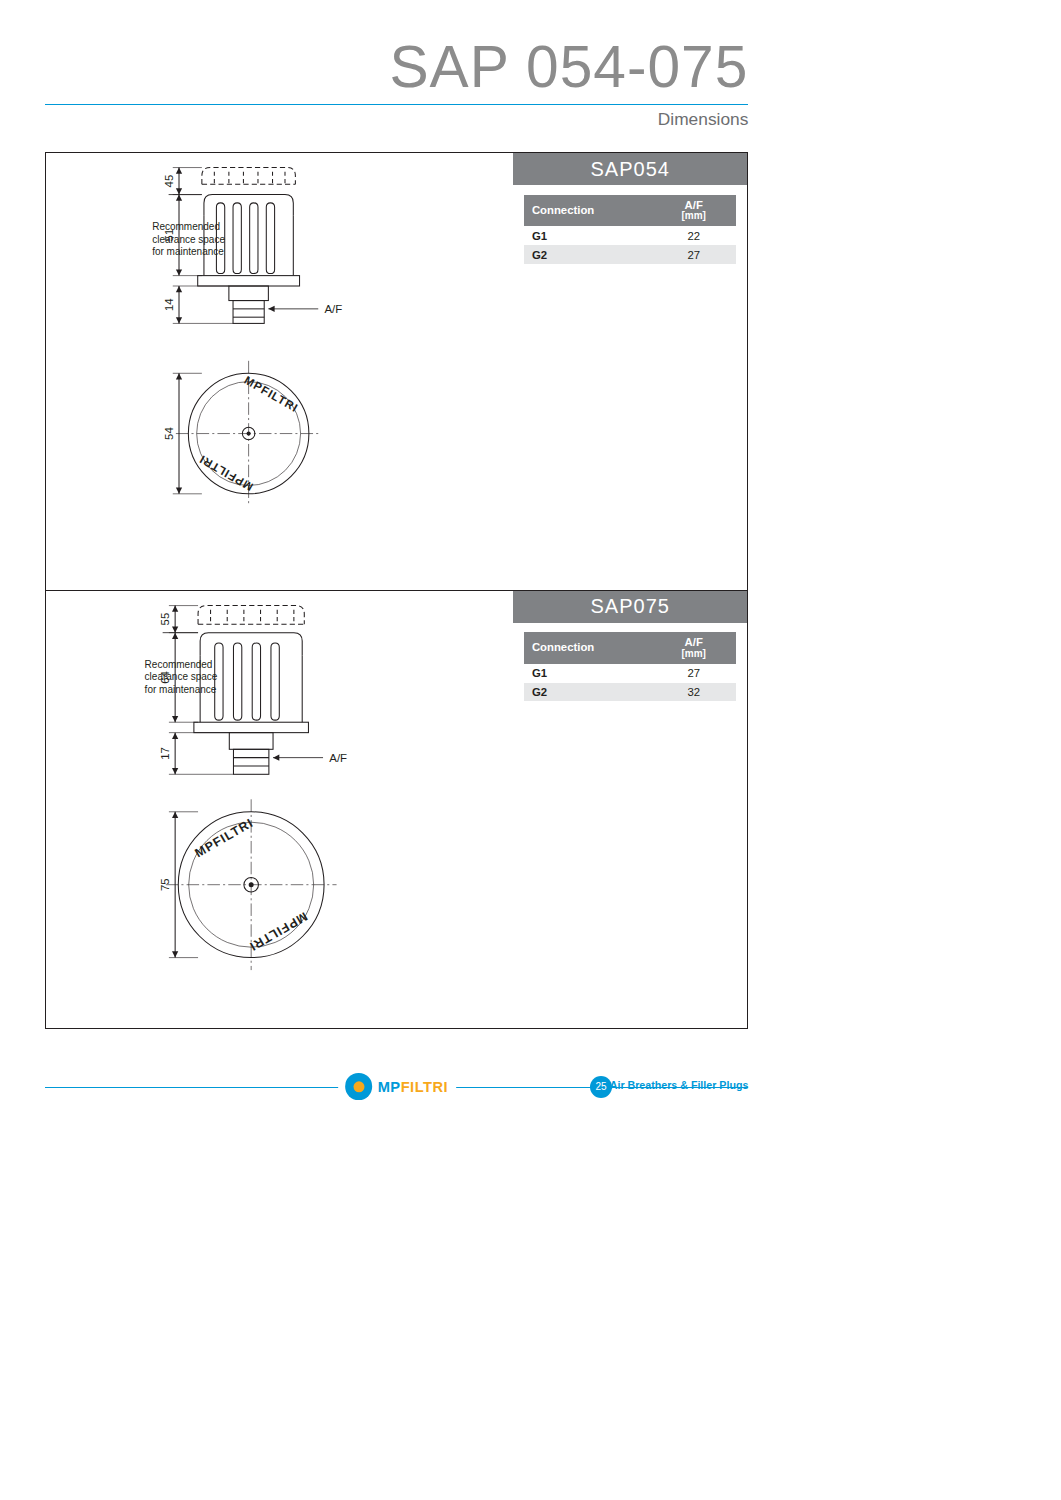SAP 054-075
Dimensions
SAP054
| Connection | A/F [mm] |
| --- | --- |
| G1 | 22 |
| G2 | 27 |
Recommended
clearance space
for maintenance
MPFILTRI MPFILTRI 45 51 14 54 A/F
SAP075
| Connection | A/F [mm] |
| --- | --- |
| G1 | 27 |
| G2 | 32 |
Recommended
clearance space
for maintenance
MPFILTRI MPFILTRI 55 64 17 75 A/F
MPFILTRI
25
Air Breathers & Filler Plugs